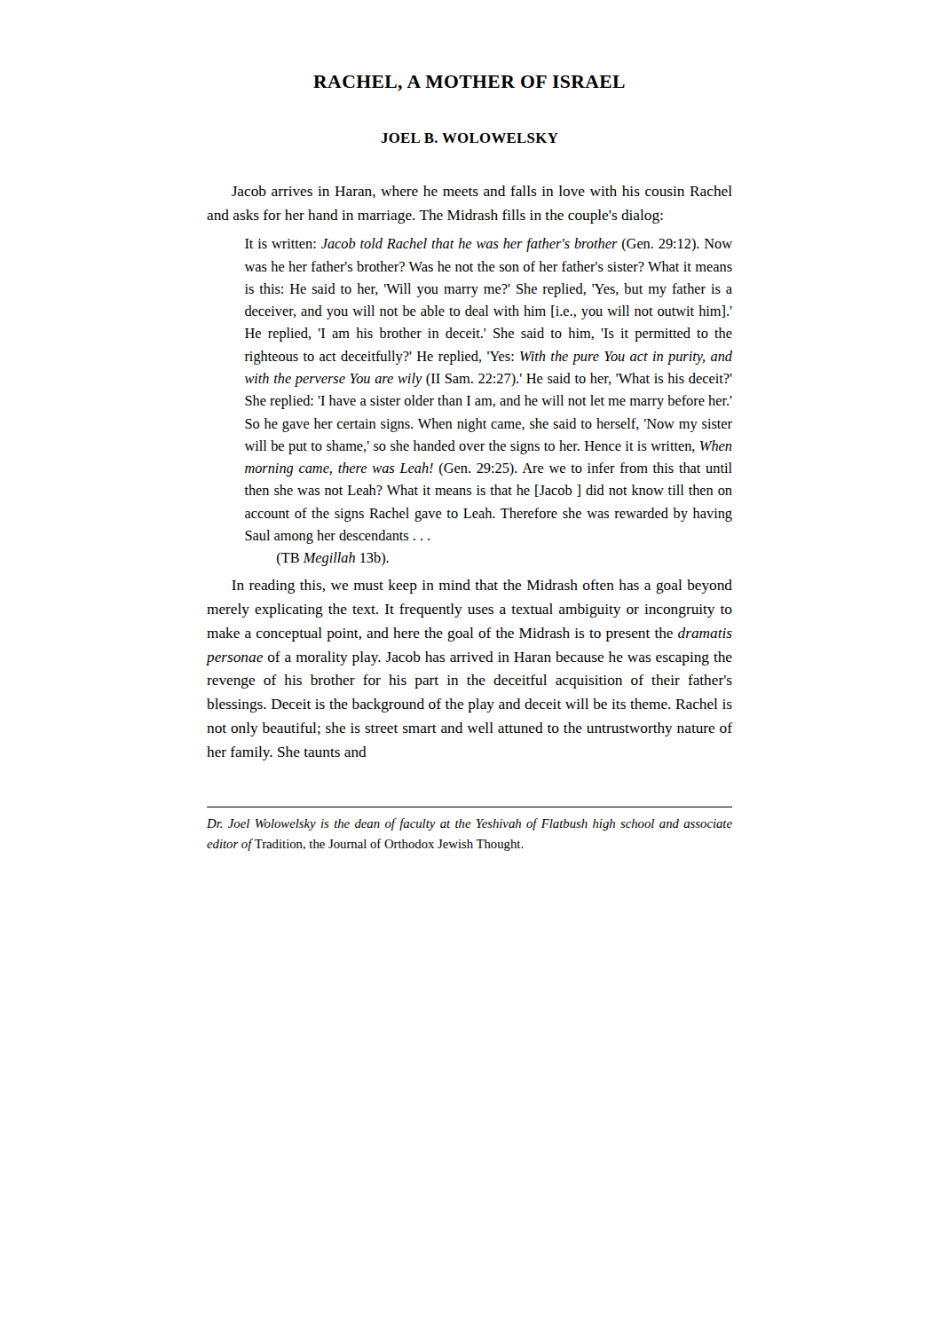RACHEL, A MOTHER OF ISRAEL
JOEL B. WOLOWELSKY
Jacob arrives in Haran, where he meets and falls in love with his cousin Rachel and asks for her hand in marriage. The Midrash fills in the couple's dialog:
It is written: Jacob told Rachel that he was her father's brother (Gen. 29:12). Now was he her father's brother? Was he not the son of her father's sister? What it means is this: He said to her, 'Will you marry me?' She replied, 'Yes, but my father is a deceiver, and you will not be able to deal with him [i.e., you will not outwit him].' He replied, 'I am his brother in deceit.' She said to him, 'Is it permitted to the righteous to act deceitfully?' He replied, 'Yes: With the pure You act in purity, and with the perverse You are wily (II Sam. 22:27).' He said to her, 'What is his deceit?' She replied: 'I have a sister older than I am, and he will not let me marry before her.' So he gave her certain signs. When night came, she said to herself, 'Now my sister will be put to shame,' so she handed over the signs to her. Hence it is written, When morning came, there was Leah! (Gen. 29:25). Are we to infer from this that until then she was not Leah? What it means is that he [Jacob ] did not know till then on account of the signs Rachel gave to Leah. Therefore she was rewarded by having Saul among her descendants . . .
(TB Megillah 13b).
In reading this, we must keep in mind that the Midrash often has a goal beyond merely explicating the text. It frequently uses a textual ambiguity or incongruity to make a conceptual point, and here the goal of the Midrash is to present the dramatis personae of a morality play. Jacob has arrived in Haran because he was escaping the revenge of his brother for his part in the deceitful acquisition of their father's blessings. Deceit is the background of the play and deceit will be its theme. Rachel is not only beautiful; she is street smart and well attuned to the untrustworthy nature of her family. She taunts and
Dr. Joel Wolowelsky is the dean of faculty at the Yeshivah of Flatbush high school and associate editor of Tradition, the Journal of Orthodox Jewish Thought.